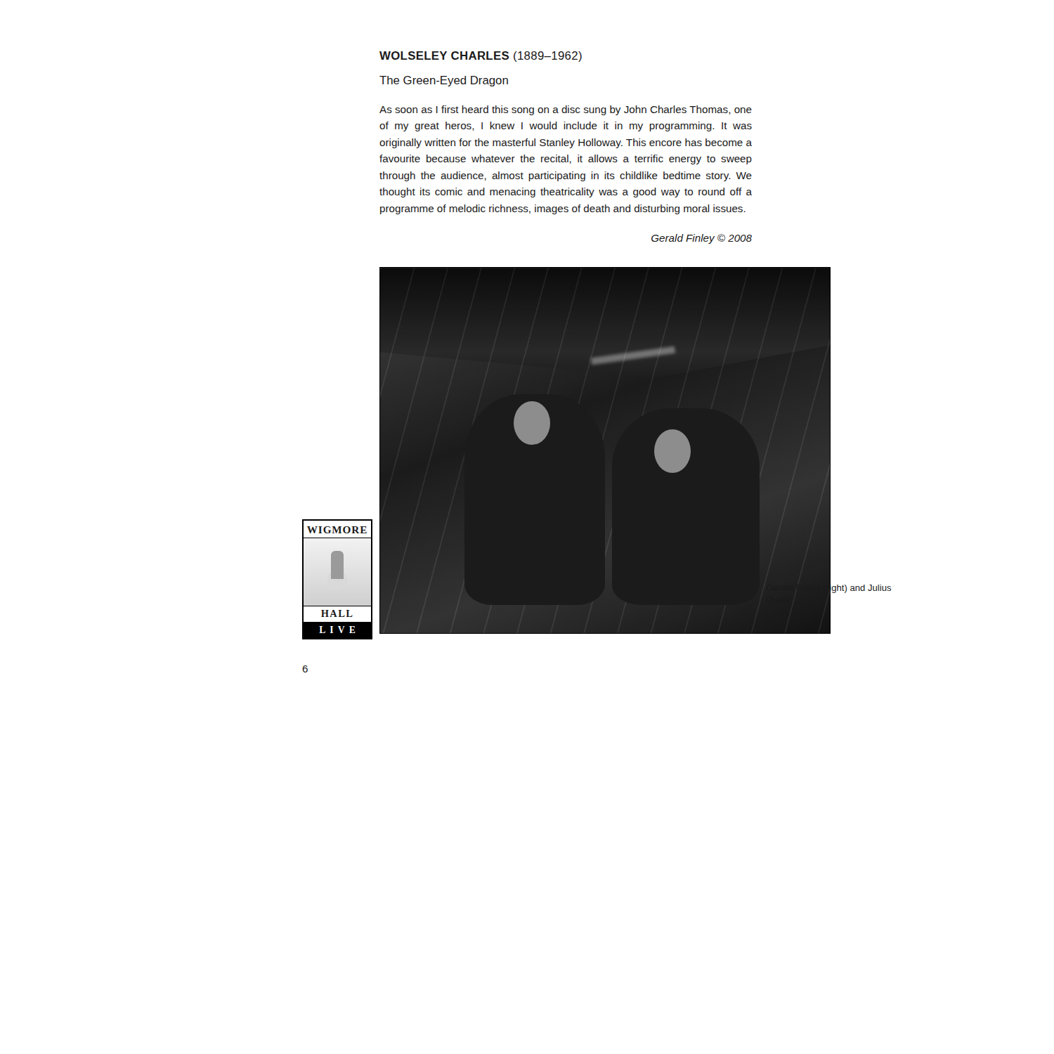WOLSELEY CHARLES (1889–1962)
The Green-Eyed Dragon
As soon as I first heard this song on a disc sung by John Charles Thomas, one of my great heros, I knew I would include it in my programming. It was originally written for the masterful Stanley Holloway. This encore has become a favourite because whatever the recital, it allows a terrific energy to sweep through the audience, almost participating in its childlike bedtime story. We thought its comic and menacing theatricality was a good way to round off a programme of melodic richness, images of death and disturbing moral issues.
Gerald Finley © 2008
Gerald Finley (right) and Julius Drake
WIGMORE
HALL
LIVE
6